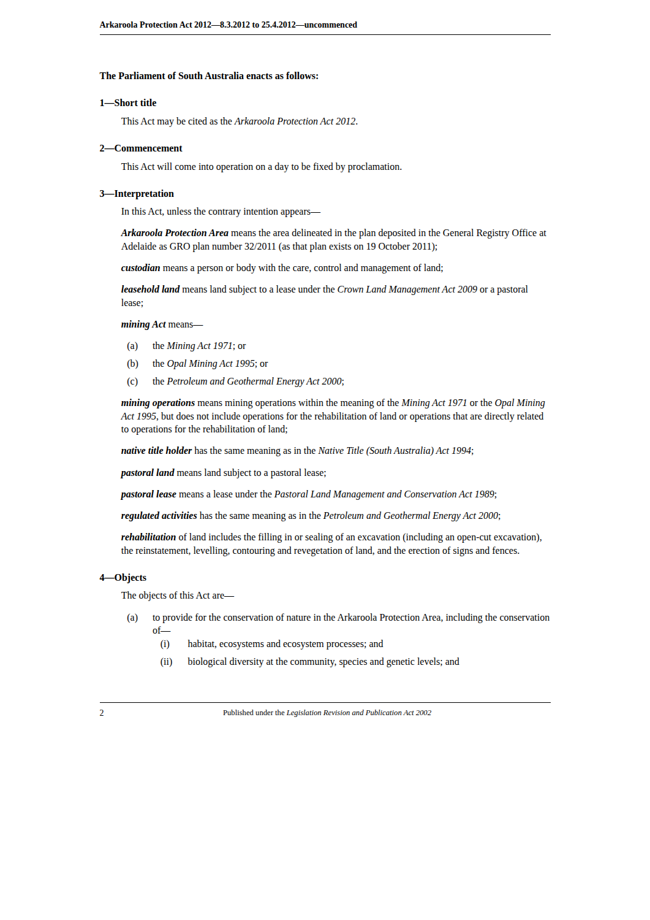Arkaroola Protection Act 2012—8.3.2012 to 25.4.2012—uncommenced
The Parliament of South Australia enacts as follows:
1—Short title
This Act may be cited as the Arkaroola Protection Act 2012.
2—Commencement
This Act will come into operation on a day to be fixed by proclamation.
3—Interpretation
In this Act, unless the contrary intention appears—
Arkaroola Protection Area means the area delineated in the plan deposited in the General Registry Office at Adelaide as GRO plan number 32/2011 (as that plan exists on 19 October 2011);
custodian means a person or body with the care, control and management of land;
leasehold land means land subject to a lease under the Crown Land Management Act 2009 or a pastoral lease;
mining Act means—
(a) the Mining Act 1971; or
(b) the Opal Mining Act 1995; or
(c) the Petroleum and Geothermal Energy Act 2000;
mining operations means mining operations within the meaning of the Mining Act 1971 or the Opal Mining Act 1995, but does not include operations for the rehabilitation of land or operations that are directly related to operations for the rehabilitation of land;
native title holder has the same meaning as in the Native Title (South Australia) Act 1994;
pastoral land means land subject to a pastoral lease;
pastoral lease means a lease under the Pastoral Land Management and Conservation Act 1989;
regulated activities has the same meaning as in the Petroleum and Geothermal Energy Act 2000;
rehabilitation of land includes the filling in or sealing of an excavation (including an open-cut excavation), the reinstatement, levelling, contouring and revegetation of land, and the erection of signs and fences.
4—Objects
The objects of this Act are—
(a) to provide for the conservation of nature in the Arkaroola Protection Area, including the conservation of—
(i) habitat, ecosystems and ecosystem processes; and
(ii) biological diversity at the community, species and genetic levels; and
2 Published under the Legislation Revision and Publication Act 2002